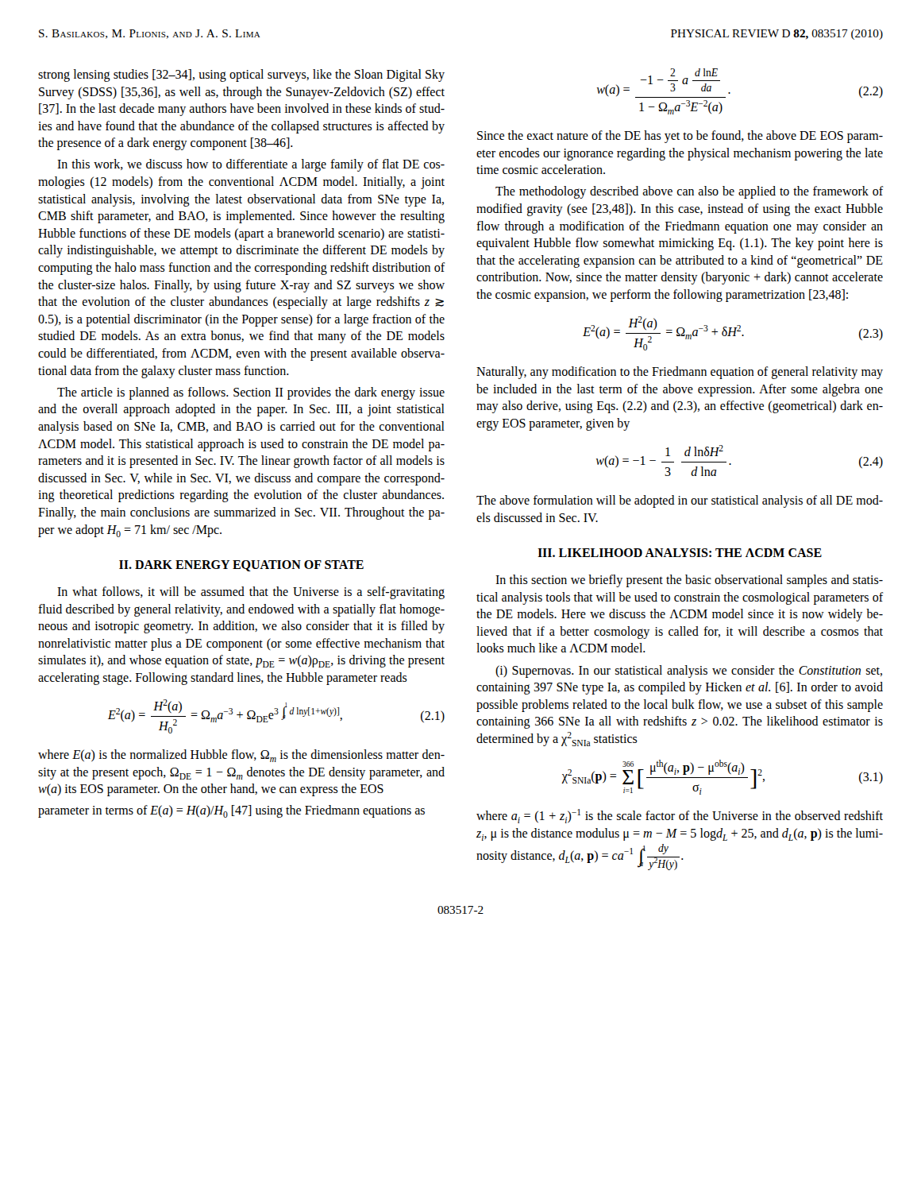S. Basilakos, M. Plionis, and J. A. S. Lima PHYSICAL REVIEW D 82, 083517 (2010)
strong lensing studies [32–34], using optical surveys, like the Sloan Digital Sky Survey (SDSS) [35,36], as well as, through the Sunayev-Zeldovich (SZ) effect [37]. In the last decade many authors have been involved in these kinds of studies and have found that the abundance of the collapsed structures is affected by the presence of a dark energy component [38–46].
In this work, we discuss how to differentiate a large family of flat DE cosmologies (12 models) from the conventional ΛCDM model. Initially, a joint statistical analysis, involving the latest observational data from SNe type Ia, CMB shift parameter, and BAO, is implemented. Since however the resulting Hubble functions of these DE models (apart a braneworld scenario) are statistically indistinguishable, we attempt to discriminate the different DE models by computing the halo mass function and the corresponding redshift distribution of the cluster-size halos. Finally, by using future X-ray and SZ surveys we show that the evolution of the cluster abundances (especially at large redshifts z ≳ 0.5), is a potential discriminator (in the Popper sense) for a large fraction of the studied DE models. As an extra bonus, we find that many of the DE models could be differentiated, from ΛCDM, even with the present available observational data from the galaxy cluster mass function.
The article is planned as follows. Section II provides the dark energy issue and the overall approach adopted in the paper. In Sec. III, a joint statistical analysis based on SNe Ia, CMB, and BAO is carried out for the conventional ΛCDM model. This statistical approach is used to constrain the DE model parameters and it is presented in Sec. IV. The linear growth factor of all models is discussed in Sec. V, while in Sec. VI, we discuss and compare the corresponding theoretical predictions regarding the evolution of the cluster abundances. Finally, the main conclusions are summarized in Sec. VII. Throughout the paper we adopt H0 = 71 km/ sec /Mpc.
II. Dark Energy Equation of State
In what follows, it will be assumed that the Universe is a self-gravitating fluid described by general relativity, and endowed with a spatially flat homogeneous and isotropic geometry. In addition, we also consider that it is filled by nonrelativistic matter plus a DE component (or some effective mechanism that simulates it), and whose equation of state, pDE = w(a)ρDE, is driving the present accelerating stage. Following standard lines, the Hubble parameter reads
E2(a) = H2(a) H02 = Ωma−3 + ΩDEe3 ∫1 a d lny[1+w(y)], (2.1)
where E(a) is the normalized Hubble flow, Ωm is the dimensionless matter density at the present epoch, ΩDE = 1 − Ωm denotes the DE density parameter, and w(a) its EOS parameter. On the other hand, we can express the EOS
parameter in terms of E(a) = H(a)/H0 [47] using the Friedmann equations as
w(a) = −1 − 23 a d lnE da 1 − Ωma−3E−2(a). (2.2)
Since the exact nature of the DE has yet to be found, the above DE EOS parameter encodes our ignorance regarding the physical mechanism powering the late time cosmic acceleration.
The methodology described above can also be applied to the framework of modified gravity (see [23,48]). In this case, instead of using the exact Hubble flow through a modification of the Friedmann equation one may consider an equivalent Hubble flow somewhat mimicking Eq. (1.1). The key point here is that the accelerating expansion can be attributed to a kind of “geometrical” DE contribution. Now, since the matter density (baryonic + dark) cannot accelerate the cosmic expansion, we perform the following parametrization [23,48]:
E2(a) = H2(a) H02 = Ωma−3 + δH2. (2.3)
Naturally, any modification to the Friedmann equation of general relativity may be included in the last term of the above expression. After some algebra one may also derive, using Eqs. (2.2) and (2.3), an effective (geometrical) dark energy EOS parameter, given by
w(a) = −1 − 13 d lnδH2 d lna. (2.4)
The above formulation will be adopted in our statistical analysis of all DE models discussed in Sec. IV.
III. Likelihood Analysis: The ΛCDM Case
In this section we briefly present the basic observational samples and statistical analysis tools that will be used to constrain the cosmological parameters of the DE models. Here we discuss the ΛCDM model since it is now widely believed that if a better cosmology is called for, it will describe a cosmos that looks much like a ΛCDM model.
(i) Supernovas. In our statistical analysis we consider the Constitution set, containing 397 SNe type Ia, as compiled by Hicken et al. [6]. In order to avoid possible problems related to the local bulk flow, we use a subset of this sample containing 366 SNe Ia all with redshifts z > 0.02. The likelihood estimator is determined by a χ2SNIa statistics
χ2SNIa(p) = 366 Σi=1[μth(ai, p) − μobs(ai) σi]2, (3.1)
where ai = (1 + zi)−1 is the scale factor of the Universe in the observed redshift zi, μ is the distance modulus μ = m − M = 5 logdL + 25, and dL(a, p) is the luminosity distance, dL(a, p) = ca−1 ∫1 a dy y2H(y).
083517-2